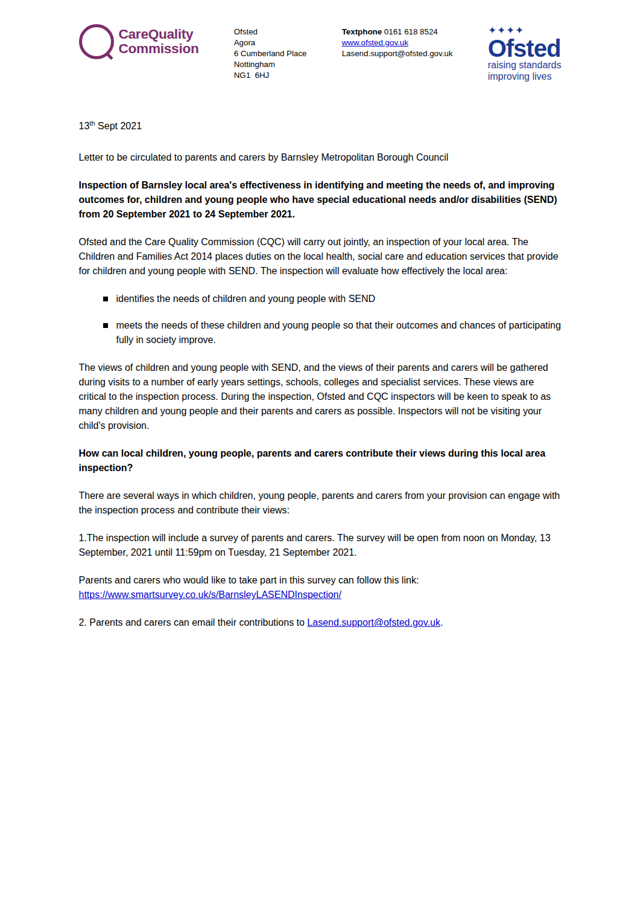CareQuality
Commission
Ofsted
Agora
6 Cumberland Place
Nottingham
NG1 6HJ
Textphone 0161 618 8524
www.ofsted.gov.uk
Lasend.support@ofsted.gov.uk
✦✦✦✦
Ofsted
raising standards
improving lives
13th Sept 2021
Letter to be circulated to parents and carers by Barnsley Metropolitan Borough Council
Inspection of Barnsley local area's effectiveness in identifying and meeting the needs of, and improving outcomes for, children and young people who have special educational needs and/or disabilities (SEND) from 20 September 2021 to 24 September 2021.
Ofsted and the Care Quality Commission (CQC) will carry out jointly, an inspection of your local area. The Children and Families Act 2014 places duties on the local health, social care and education services that provide for children and young people with SEND. The inspection will evaluate how effectively the local area:
identifies the needs of children and young people with SEND
meets the needs of these children and young people so that their outcomes and chances of participating fully in society improve.
The views of children and young people with SEND, and the views of their parents and carers will be gathered during visits to a number of early years settings, schools, colleges and specialist services. These views are critical to the inspection process. During the inspection, Ofsted and CQC inspectors will be keen to speak to as many children and young people and their parents and carers as possible. Inspectors will not be visiting your child's provision.
How can local children, young people, parents and carers contribute their views during this local area inspection?
There are several ways in which children, young people, parents and carers from your provision can engage with the inspection process and contribute their views:
1.The inspection will include a survey of parents and carers. The survey will be open from noon on Monday, 13 September, 2021 until 11:59pm on Tuesday, 21 September 2021.
Parents and carers who would like to take part in this survey can follow this link: https://www.smartsurvey.co.uk/s/BarnsleyLASENDInspection/
2. Parents and carers can email their contributions to Lasend.support@ofsted.gov.uk.